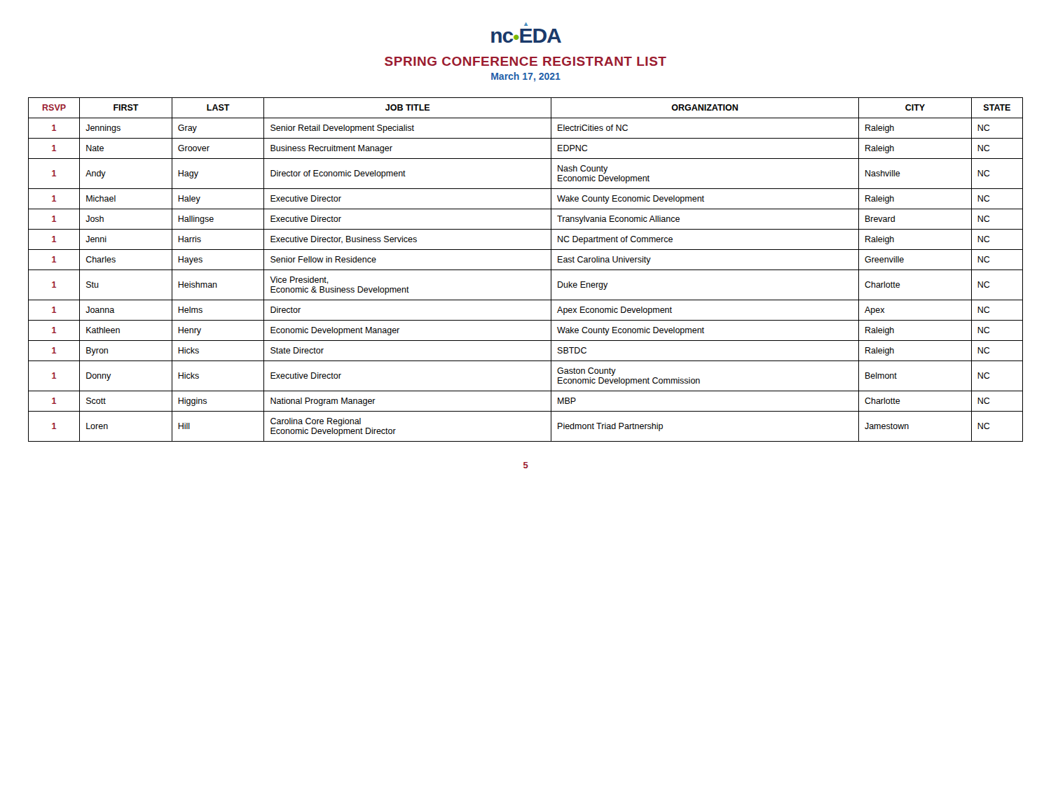▴ nc•EDA
SPRING CONFERENCE REGISTRANT LIST
March 17, 2021
| RSVP | FIRST | LAST | JOB TITLE | ORGANIZATION | CITY | STATE |
| --- | --- | --- | --- | --- | --- | --- |
| 1 | Jennings | Gray | Senior Retail Development Specialist | ElectriCities of NC | Raleigh | NC |
| 1 | Nate | Groover | Business Recruitment Manager | EDPNC | Raleigh | NC |
| 1 | Andy | Hagy | Director of Economic Development | Nash County Economic Development | Nashville | NC |
| 1 | Michael | Haley | Executive Director | Wake County Economic Development | Raleigh | NC |
| 1 | Josh | Hallingse | Executive Director | Transylvania Economic Alliance | Brevard | NC |
| 1 | Jenni | Harris | Executive Director, Business Services | NC Department of Commerce | Raleigh | NC |
| 1 | Charles | Hayes | Senior Fellow in Residence | East Carolina University | Greenville | NC |
| 1 | Stu | Heishman | Vice President, Economic & Business Development | Duke Energy | Charlotte | NC |
| 1 | Joanna | Helms | Director | Apex Economic Development | Apex | NC |
| 1 | Kathleen | Henry | Economic Development Manager | Wake County Economic Development | Raleigh | NC |
| 1 | Byron | Hicks | State Director | SBTDC | Raleigh | NC |
| 1 | Donny | Hicks | Executive Director | Gaston County Economic Development Commission | Belmont | NC |
| 1 | Scott | Higgins | National Program Manager | MBP | Charlotte | NC |
| 1 | Loren | Hill | Carolina Core Regional Economic Development Director | Piedmont Triad Partnership | Jamestown | NC |
5